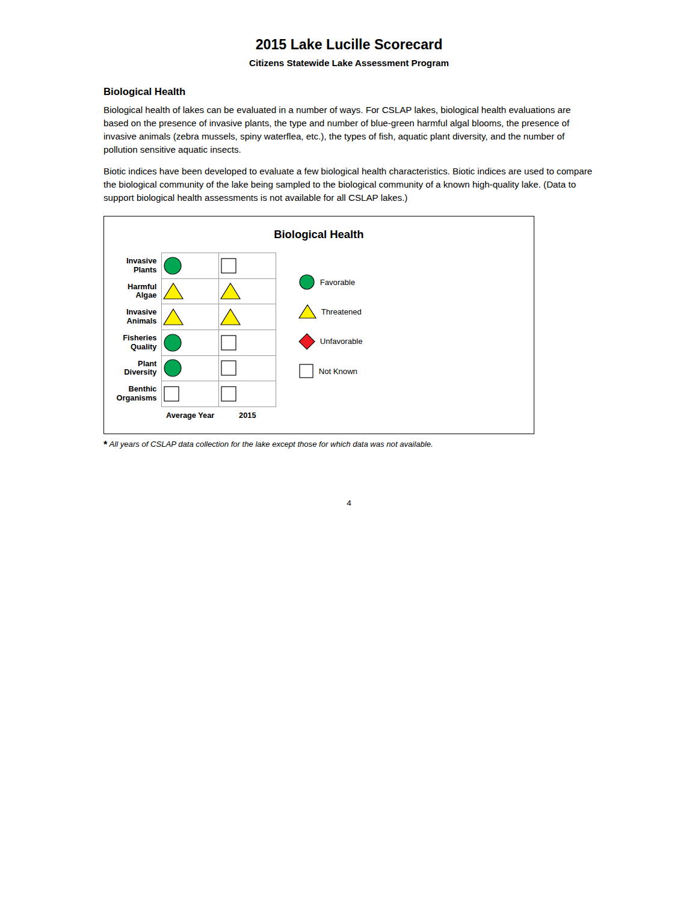2015 Lake Lucille Scorecard
Citizens Statewide Lake Assessment Program
Biological Health
Biological health of lakes can be evaluated in a number of ways. For CSLAP lakes, biological health evaluations are based on the presence of invasive plants, the type and number of blue-green harmful algal blooms, the presence of invasive animals (zebra mussels, spiny waterflea, etc.), the types of fish, aquatic plant diversity, and the number of pollution sensitive aquatic insects.
Biotic indices have been developed to evaluate a few biological health characteristics. Biotic indices are used to compare the biological community of the lake being sampled to the biological community of a known high-quality lake. (Data to support biological health assessments is not available for all CSLAP lakes.)
Biological Health
| Invasive Plants | | |
| Harmful Algae | | |
| Invasive Animals | | |
| Fisheries Quality | | |
| Plant Diversity | | |
| Benthic Organisms | | |
| | Average Year | 2015 |
Favorable
Threatened
Unfavorable
Not Known
* All years of CSLAP data collection for the lake except those for which data was not available.
4